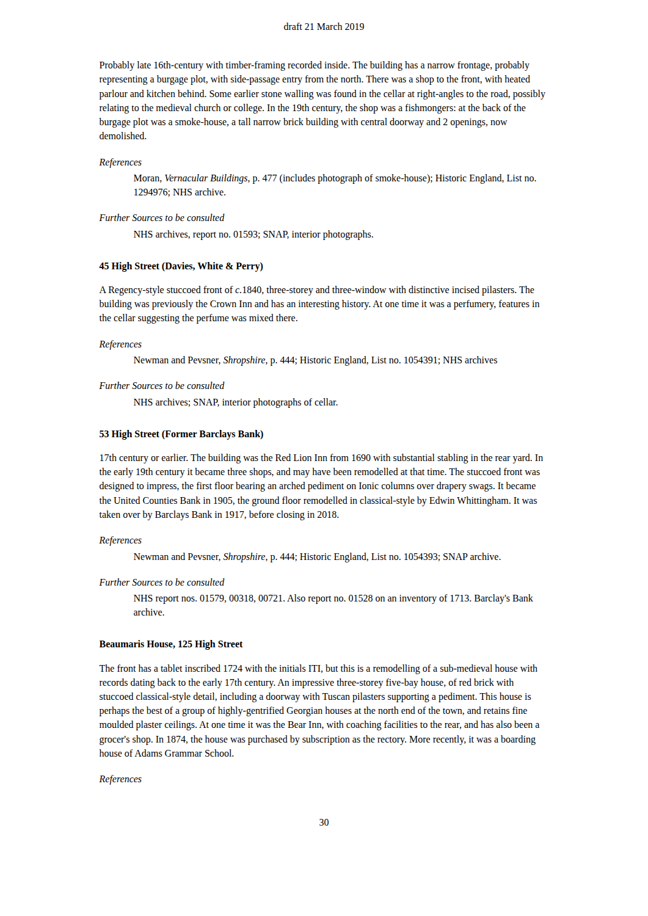draft 21 March 2019
Probably late 16th-century with timber-framing recorded inside. The building has a narrow frontage, probably representing a burgage plot, with side-passage entry from the north. There was a shop to the front, with heated parlour and kitchen behind. Some earlier stone walling was found in the cellar at right-angles to the road, possibly relating to the medieval church or college. In the 19th century, the shop was a fishmongers: at the back of the burgage plot was a smoke-house, a tall narrow brick building with central doorway and 2 openings, now demolished.
References
Moran, Vernacular Buildings, p. 477 (includes photograph of smoke-house); Historic England, List no. 1294976; NHS archive.
Further Sources to be consulted
NHS archives, report no. 01593; SNAP, interior photographs.
45 High Street (Davies, White & Perry)
A Regency-style stuccoed front of c. 1840, three-storey and three-window with distinctive incised pilasters. The building was previously the Crown Inn and has an interesting history. At one time it was a perfumery, features in the cellar suggesting the perfume was mixed there.
References
Newman and Pevsner, Shropshire, p. 444; Historic England, List no. 1054391; NHS archives
Further Sources to be consulted
NHS archives; SNAP, interior photographs of cellar.
53 High Street (Former Barclays Bank)
17th century or earlier. The building was the Red Lion Inn from 1690 with substantial stabling in the rear yard. In the early 19th century it became three shops, and may have been remodelled at that time. The stuccoed front was designed to impress, the first floor bearing an arched pediment on Ionic columns over drapery swags. It became the United Counties Bank in 1905, the ground floor remodelled in classical-style by Edwin Whittingham. It was taken over by Barclays Bank in 1917, before closing in 2018.
References
Newman and Pevsner, Shropshire, p. 444; Historic England, List no. 1054393; SNAP archive.
Further Sources to be consulted
NHS report nos. 01579, 00318, 00721. Also report no. 01528 on an inventory of 1713. Barclay's Bank archive.
Beaumaris House, 125 High Street
The front has a tablet inscribed 1724 with the initials ITI, but this is a remodelling of a sub-medieval house with records dating back to the early 17th century. An impressive three-storey five-bay house, of red brick with stuccoed classical-style detail, including a doorway with Tuscan pilasters supporting a pediment. This house is perhaps the best of a group of highly-gentrified Georgian houses at the north end of the town, and retains fine moulded plaster ceilings. At one time it was the Bear Inn, with coaching facilities to the rear, and has also been a grocer's shop. In 1874, the house was purchased by subscription as the rectory. More recently, it was a boarding house of Adams Grammar School.
References
30